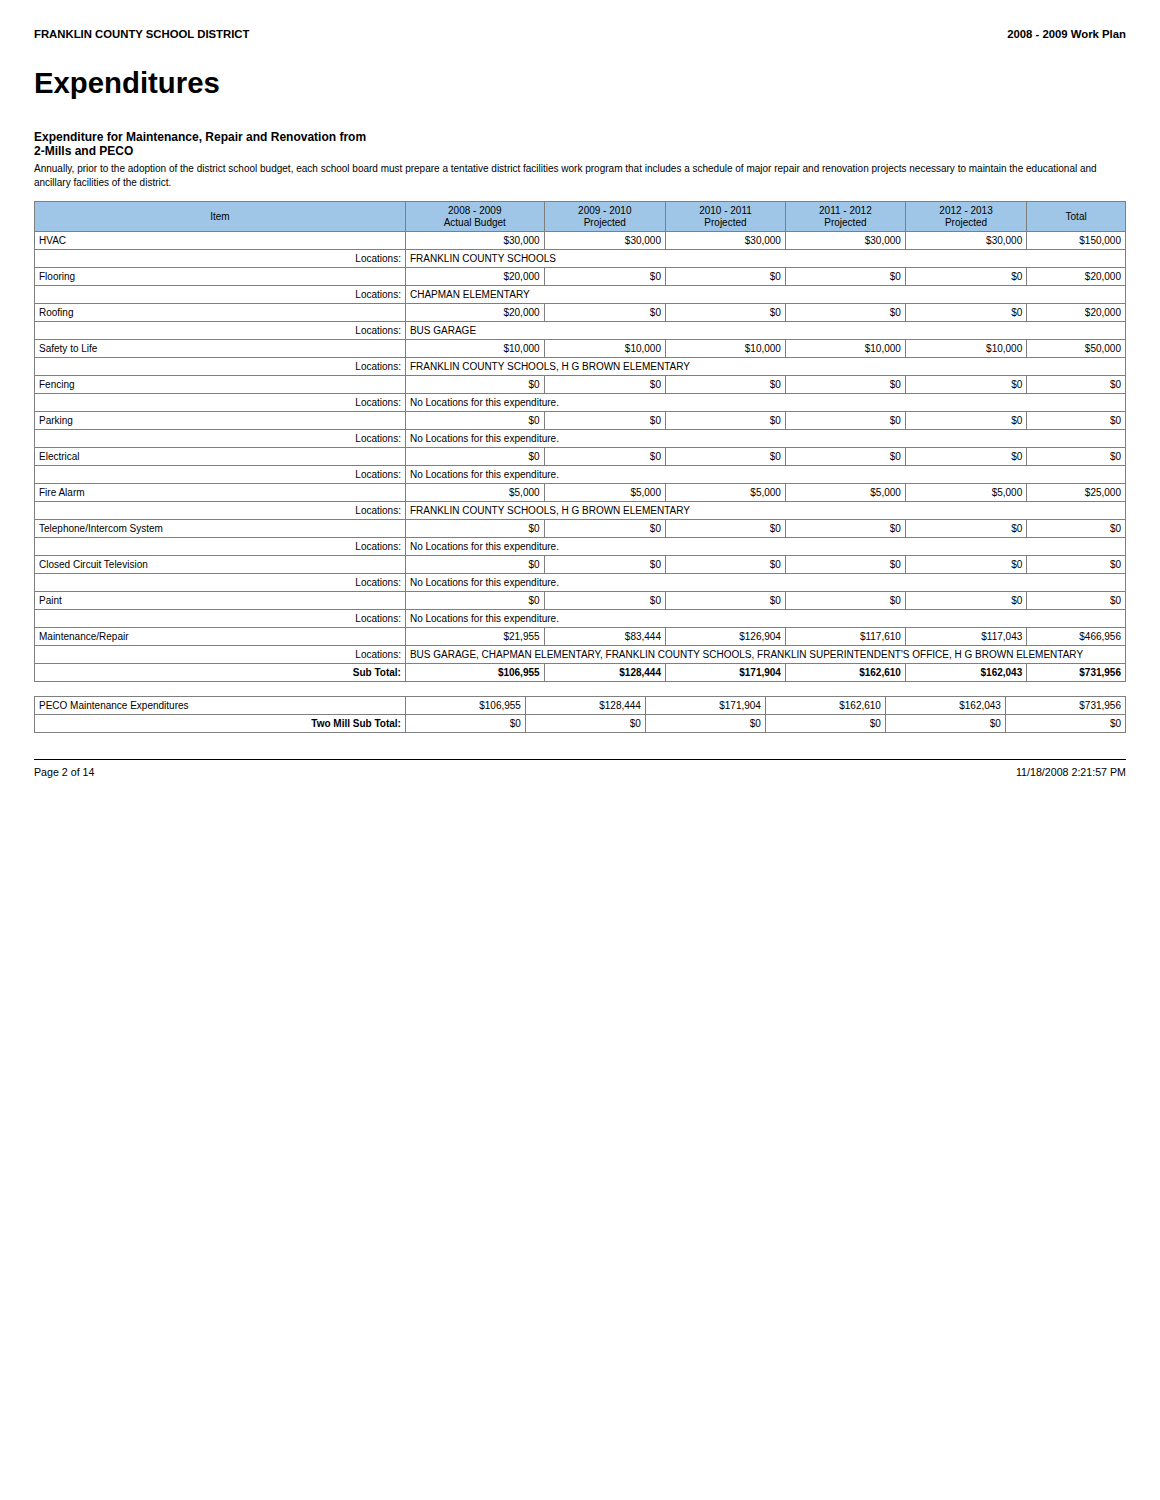FRANKLIN COUNTY SCHOOL DISTRICT 2008 - 2009 Work Plan
Expenditures
Expenditure for Maintenance, Repair and Renovation from
2-Mills and PECO
Annually, prior to the adoption of the district school budget, each school board must prepare a tentative district facilities work program that includes a schedule of major repair and renovation projects necessary to maintain the educational and ancillary facilities of the district.
| Item | 2008 - 2009 Actual Budget | 2009 - 2010 Projected | 2010 - 2011 Projected | 2011 - 2012 Projected | 2012 - 2013 Projected | Total |
| --- | --- | --- | --- | --- | --- | --- |
| HVAC | $30,000 | $30,000 | $30,000 | $30,000 | $30,000 | $150,000 |
| Locations: | FRANKLIN COUNTY SCHOOLS |
| Flooring | $20,000 | $0 | $0 | $0 | $0 | $20,000 |
| Locations: | CHAPMAN ELEMENTARY |
| Roofing | $20,000 | $0 | $0 | $0 | $0 | $20,000 |
| Locations: | BUS GARAGE |
| Safety to Life | $10,000 | $10,000 | $10,000 | $10,000 | $10,000 | $50,000 |
| Locations: | FRANKLIN COUNTY SCHOOLS, H G BROWN ELEMENTARY |
| Fencing | $0 | $0 | $0 | $0 | $0 | $0 |
| Locations: | No Locations for this expenditure. |
| Parking | $0 | $0 | $0 | $0 | $0 | $0 |
| Locations: | No Locations for this expenditure. |
| Electrical | $0 | $0 | $0 | $0 | $0 | $0 |
| Locations: | No Locations for this expenditure. |
| Fire Alarm | $5,000 | $5,000 | $5,000 | $5,000 | $5,000 | $25,000 |
| Locations: | FRANKLIN COUNTY SCHOOLS, H G BROWN ELEMENTARY |
| Telephone/Intercom System | $0 | $0 | $0 | $0 | $0 | $0 |
| Locations: | No Locations for this expenditure. |
| Closed Circuit Television | $0 | $0 | $0 | $0 | $0 | $0 |
| Locations: | No Locations for this expenditure. |
| Paint | $0 | $0 | $0 | $0 | $0 | $0 |
| Locations: | No Locations for this expenditure. |
| Maintenance/Repair | $21,955 | $83,444 | $126,904 | $117,610 | $117,043 | $466,956 |
| Locations: | BUS GARAGE, CHAPMAN ELEMENTARY, FRANKLIN COUNTY SCHOOLS, FRANKLIN SUPERINTENDENT'S OFFICE, H G BROWN ELEMENTARY |
| Sub Total: | $106,955 | $128,444 | $171,904 | $162,610 | $162,043 | $731,956 |
| PECO Maintenance Expenditures | $106,955 | $128,444 | $171,904 | $162,610 | $162,043 | $731,956 |
| Two Mill Sub Total: | $0 | $0 | $0 | $0 | $0 | $0 |
Page 2 of 14 11/18/2008 2:21:57 PM